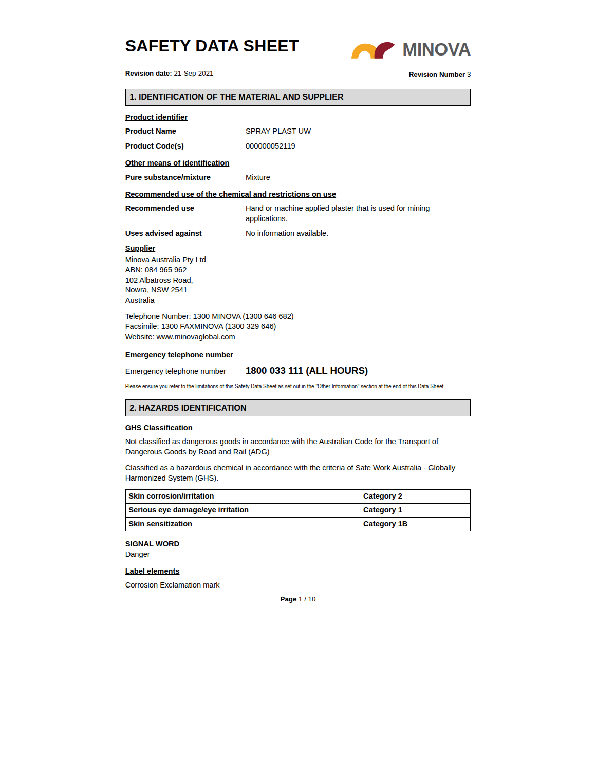SAFETY DATA SHEET
Revision date: 21-Sep-2021
MINOVA
Revision Number 3
1. IDENTIFICATION OF THE MATERIAL AND SUPPLIER
Product identifier
Product Name
SPRAY PLAST UW
Product Code(s)
000000052119
Other means of identification
Pure substance/mixture
Mixture
Recommended use of the chemical and restrictions on use
Recommended use
Hand or machine applied plaster that is used for mining applications.
Uses advised against
No information available.
Supplier
Minova Australia Pty Ltd
ABN: 084 965 962
102 Albatross Road,
Nowra, NSW 2541
Australia
Telephone Number: 1300 MINOVA (1300 646 682)
Facsimile: 1300 FAXMINOVA (1300 329 646)
Website: www.minovaglobal.com
Emergency telephone number
Emergency telephone number
1800 033 111 (ALL HOURS)
Please ensure you refer to the limitations of this Safety Data Sheet as set out in the "Other Information" section at the end of this Data Sheet.
2. HAZARDS IDENTIFICATION
GHS Classification
Not classified as dangerous goods in accordance with the Australian Code for the Transport of Dangerous Goods by Road and Rail (ADG)
Classified as a hazardous chemical in accordance with the criteria of Safe Work Australia - Globally Harmonized System (GHS).
| Skin corrosion/irritation | Category 2 |
| Serious eye damage/eye irritation | Category 1 |
| Skin sensitization | Category 1B |
SIGNAL WORD
Danger
Label elements
Corrosion Exclamation mark
Page 1 / 10